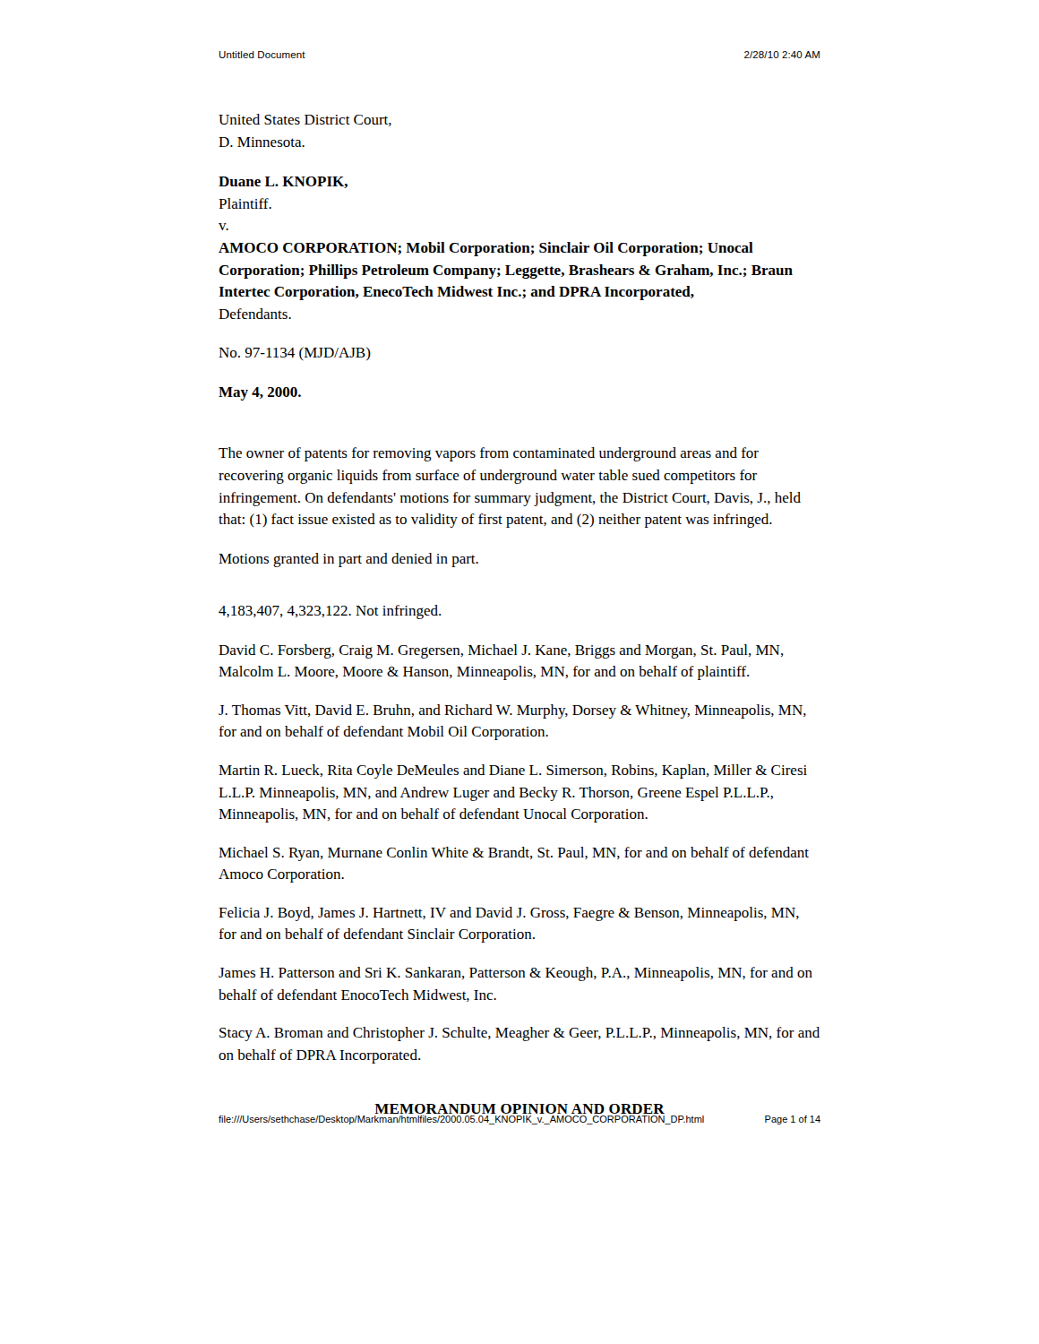Untitled Document
2/28/10 2:40 AM
United States District Court, D. Minnesota.
Duane L. KNOPIK,
Plaintiff.
v.
AMOCO CORPORATION; Mobil Corporation; Sinclair Oil Corporation; Unocal Corporation; Phillips Petroleum Company; Leggette, Brashears & Graham, Inc.; Braun Intertec Corporation, EnecoTech Midwest Inc.; and DPRA Incorporated,
Defendants.
No. 97-1134 (MJD/AJB)
May 4, 2000.
The owner of patents for removing vapors from contaminated underground areas and for recovering organic liquids from surface of underground water table sued competitors for infringement. On defendants' motions for summary judgment, the District Court, Davis, J., held that: (1) fact issue existed as to validity of first patent, and (2) neither patent was infringed.
Motions granted in part and denied in part.
4,183,407, 4,323,122. Not infringed.
David C. Forsberg, Craig M. Gregersen, Michael J. Kane, Briggs and Morgan, St. Paul, MN, Malcolm L. Moore, Moore & Hanson, Minneapolis, MN, for and on behalf of plaintiff.
J. Thomas Vitt, David E. Bruhn, and Richard W. Murphy, Dorsey & Whitney, Minneapolis, MN, for and on behalf of defendant Mobil Oil Corporation.
Martin R. Lueck, Rita Coyle DeMeules and Diane L. Simerson, Robins, Kaplan, Miller & Ciresi L.L.P. Minneapolis, MN, and Andrew Luger and Becky R. Thorson, Greene Espel P.L.L.P., Minneapolis, MN, for and on behalf of defendant Unocal Corporation.
Michael S. Ryan, Murnane Conlin White & Brandt, St. Paul, MN, for and on behalf of defendant Amoco Corporation.
Felicia J. Boyd, James J. Hartnett, IV and David J. Gross, Faegre & Benson, Minneapolis, MN, for and on behalf of defendant Sinclair Corporation.
James H. Patterson and Sri K. Sankaran, Patterson & Keough, P.A., Minneapolis, MN, for and on behalf of defendant EnocoTech Midwest, Inc.
Stacy A. Broman and Christopher J. Schulte, Meagher & Geer, P.L.L.P., Minneapolis, MN, for and on behalf of DPRA Incorporated.
MEMORANDUM OPINION AND ORDER
file:///Users/sethchase/Desktop/Markman/htmlfiles/2000.05.04_KNOPIK_v._AMOCO_CORPORATION_DP.html
Page 1 of 14